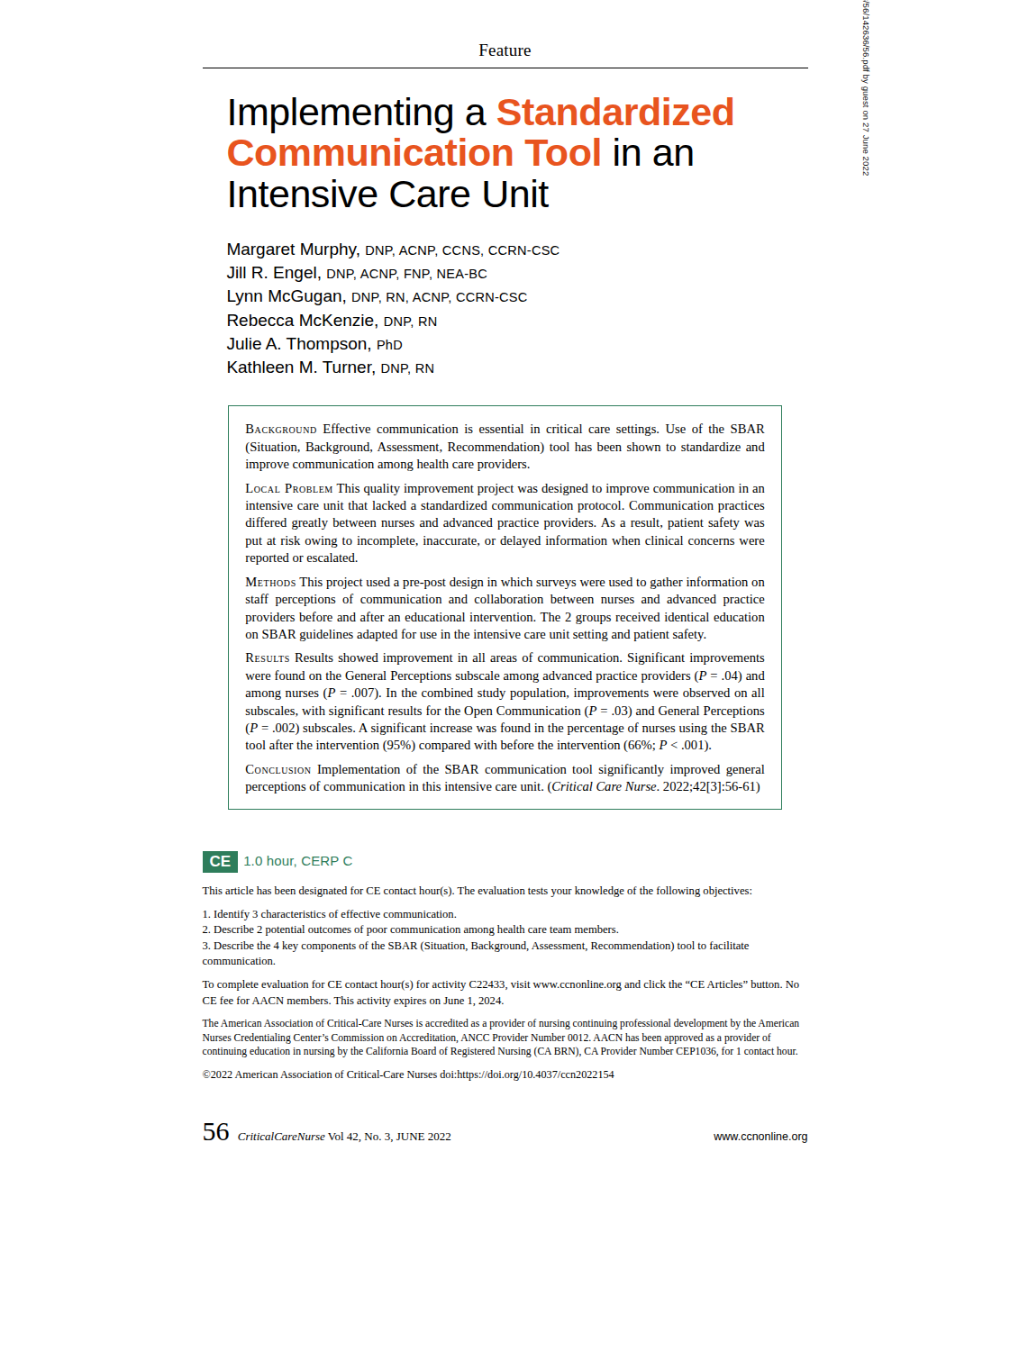Downloaded from http://aacnjournals.org/ccnonline/article-pdf/42/3/56/142636/56.pdf by guest on 27 June 2022
Feature
Implementing a Standardized Communication Tool in an Intensive Care Unit
Margaret Murphy, DNP, ACNP, CCNS, CCRN-CSC
Jill R. Engel, DNP, ACNP, FNP, NEA-BC
Lynn McGugan, DNP, RN, ACNP, CCRN-CSC
Rebecca McKenzie, DNP, RN
Julie A. Thompson, PhD
Kathleen M. Turner, DNP, RN
Background Effective communication is essential in critical care settings. Use of the SBAR (Situation, Background, Assessment, Recommendation) tool has been shown to standardize and improve communication among health care providers.
Local Problem This quality improvement project was designed to improve communication in an intensive care unit that lacked a standardized communication protocol. Communication practices differed greatly between nurses and advanced practice providers. As a result, patient safety was put at risk owing to incomplete, inaccurate, or delayed information when clinical concerns were reported or escalated.
Methods This project used a pre-post design in which surveys were used to gather information on staff perceptions of communication and collaboration between nurses and advanced practice providers before and after an educational intervention. The 2 groups received identical education on SBAR guidelines adapted for use in the intensive care unit setting and patient safety.
Results Results showed improvement in all areas of communication. Significant improvements were found on the General Perceptions subscale among advanced practice providers (P = .04) and among nurses (P = .007). In the combined study population, improvements were observed on all subscales, with significant results for the Open Communication (P = .03) and General Perceptions (P = .002) subscales. A significant increase was found in the percentage of nurses using the SBAR tool after the intervention (95%) compared with before the intervention (66%; P < .001).
Conclusion Implementation of the SBAR communication tool significantly improved general perceptions of communication in this intensive care unit. (Critical Care Nurse. 2022;42[3]:56-61)
CE 1.0 hour, CERP C
This article has been designated for CE contact hour(s). The evaluation tests your knowledge of the following objectives:
1. Identify 3 characteristics of effective communication.
2. Describe 2 potential outcomes of poor communication among health care team members.
3. Describe the 4 key components of the SBAR (Situation, Background, Assessment, Recommendation) tool to facilitate communication.
To complete evaluation for CE contact hour(s) for activity C22433, visit www.ccnonline.org and click the “CE Articles” button. No CE fee for AACN members. This activity expires on June 1, 2024.
The American Association of Critical-Care Nurses is accredited as a provider of nursing continuing professional development by the American Nurses Credentialing Center’s Commission on Accreditation, ANCC Provider Number 0012. AACN has been approved as a provider of continuing education in nursing by the California Board of Registered Nursing (CA BRN), CA Provider Number CEP1036, for 1 contact hour.
©2022 American Association of Critical-Care Nurses doi:https://doi.org/10.4037/ccn2022154
56 CriticalCareNurse Vol 42, No. 3, JUNE 2022
www.ccnonline.org